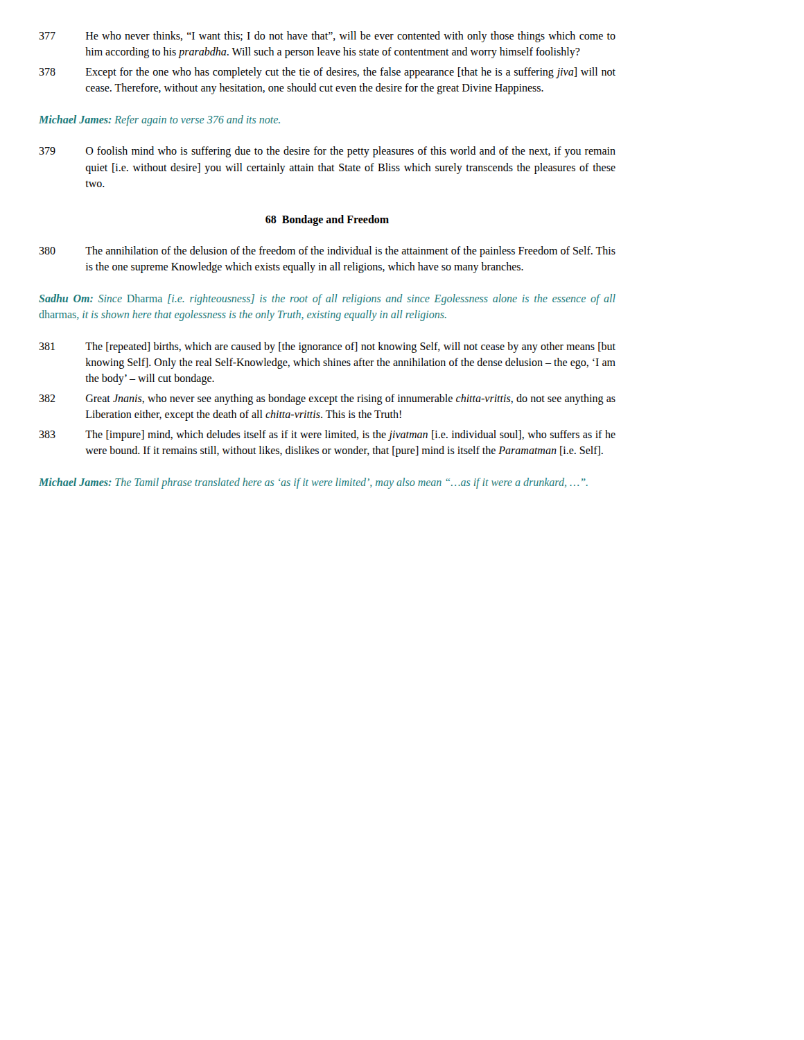377
He who never thinks, “I want this; I do not have that”, will be ever contented with only those things which come to him according to his prarabdha. Will such a person leave his state of contentment and worry himself foolishly?
378
Except for the one who has completely cut the tie of desires, the false appearance [that he is a suffering jiva] will not cease. Therefore, without any hesitation, one should cut even the desire for the great Divine Happiness.
Michael James: Refer again to verse 376 and its note.
379
O foolish mind who is suffering due to the desire for the petty pleasures of this world and of the next, if you remain quiet [i.e. without desire] you will certainly attain that State of Bliss which surely transcends the pleasures of these two.
68 Bondage and Freedom
380
The annihilation of the delusion of the freedom of the individual is the attainment of the painless Freedom of Self. This is the one supreme Knowledge which exists equally in all religions, which have so many branches.
Sadhu Om: Since Dharma [i.e. righteousness] is the root of all religions and since Egolessness alone is the essence of all dharmas, it is shown here that egolessness is the only Truth, existing equally in all religions.
381
The [repeated] births, which are caused by [the ignorance of] not knowing Self, will not cease by any other means [but knowing Self]. Only the real Self-Knowledge, which shines after the annihilation of the dense delusion – the ego, ‘I am the body’ – will cut bondage.
382
Great Jnanis, who never see anything as bondage except the rising of innumerable chitta-vrittis, do not see anything as Liberation either, except the death of all chitta-vrittis. This is the Truth!
383
The [impure] mind, which deludes itself as if it were limited, is the jivatman [i.e. individual soul], who suffers as if he were bound. If it remains still, without likes, dislikes or wonder, that [pure] mind is itself the Paramatman [i.e. Self].
Michael James: The Tamil phrase translated here as ‘as if it were limited’, may also mean “…as if it were a drunkard, …”.